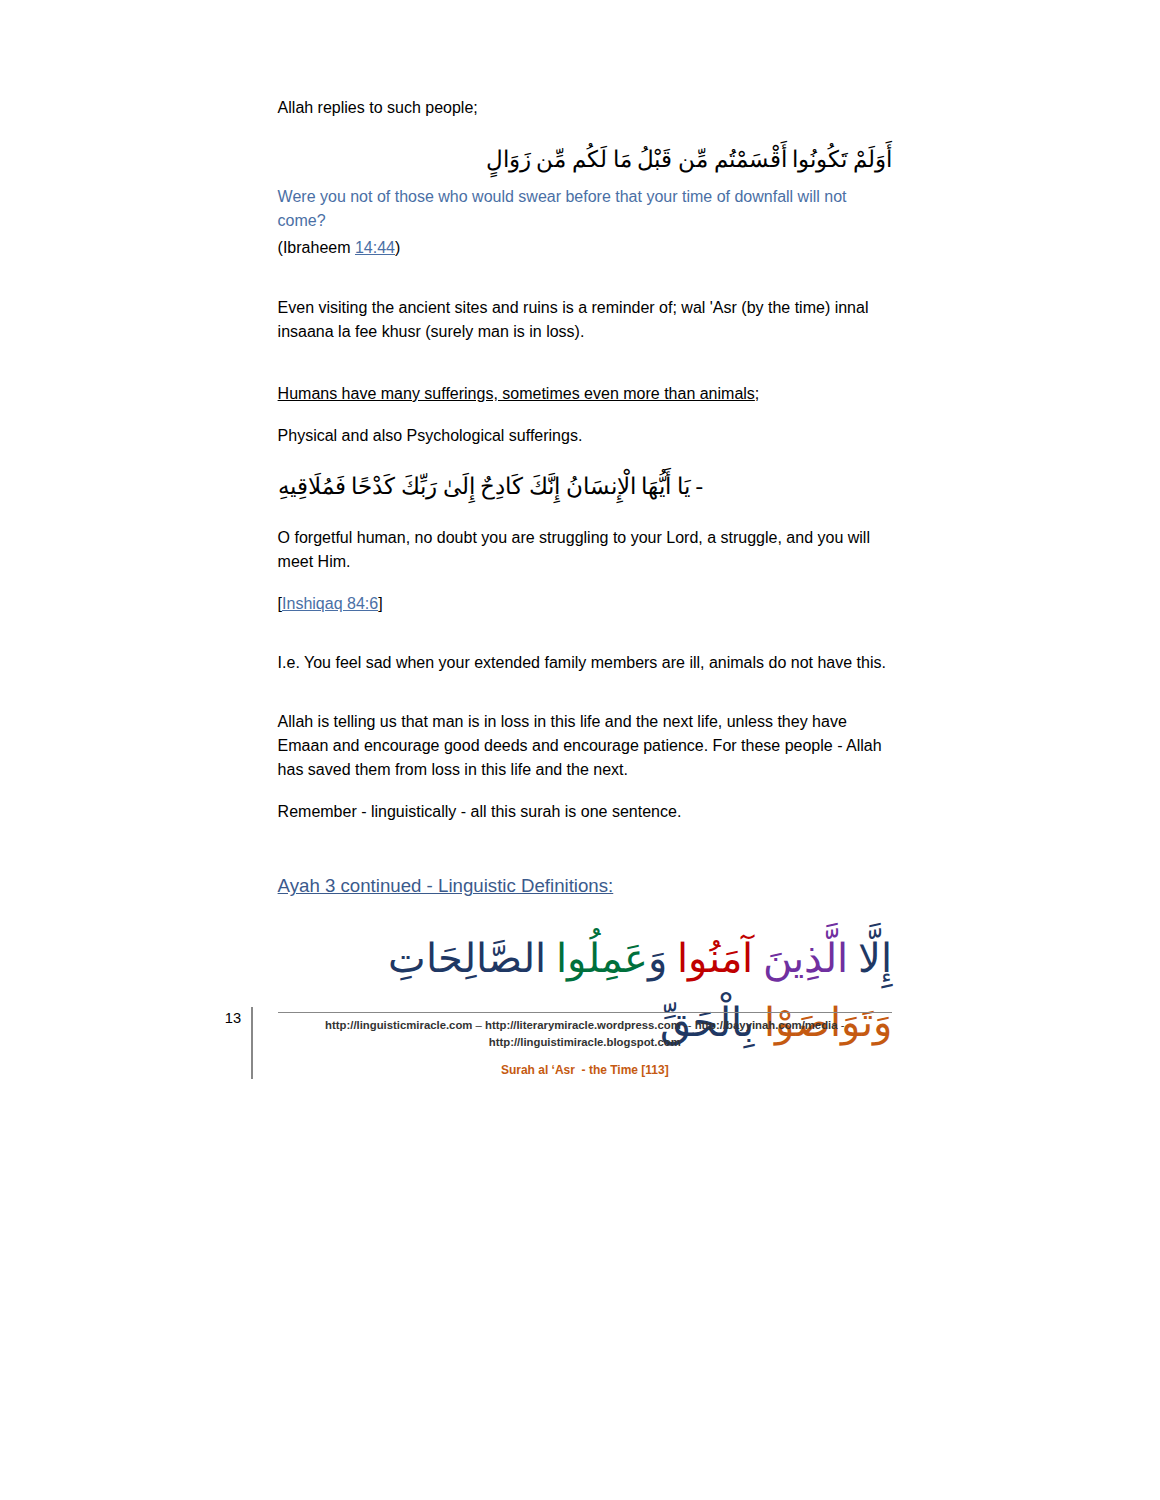Allah replies to such people;
أَوَلَمْ تَكُونُوا أَقْسَمْتُم مِّن قَبْلُ مَا لَكُم مِّن زَوَالٍ
Were you not of those who would swear before that your time of downfall will not come?
(Ibraheem 14:44)
Even visiting the ancient sites and ruins is a reminder of; wal 'Asr (by the time) innal insaana la fee khusr (surely man is in loss).
Humans have many sufferings, sometimes even more than animals;
Physical and also Psychological sufferings.
- يَا أَيُّهَا الْإِنسَانُ إِنَّكَ كَادِحٌ إِلَىٰ رَبِّكَ كَدْحًا فَمُلَاقِيهِ
O forgetful human, no doubt you are struggling to your Lord, a struggle, and you will meet Him.
[Inshiqaq 84:6]
I.e. You feel sad when your extended family members are ill, animals do not have this.
Allah is telling us that man is in loss in this life and the next life, unless they have Emaan and encourage good deeds and encourage patience. For these people - Allah has saved them from loss in this life and the next.
Remember - linguistically - all this surah is one sentence.
Ayah 3 continued - Linguistic Definitions:
إِلَّا الَّذِينَ آمَنُوا وَعَمِلُوا الصَّالِحَاتِ وَتَوَاصَوْا بِالْحَقِّ
13
http://linguisticmiracle.com – http://literarymiracle.wordpress.com -- http://bayyinah.com/media - http://linguistimiracle.blogspot.com
Surah al ‘Asr - the Time [113]